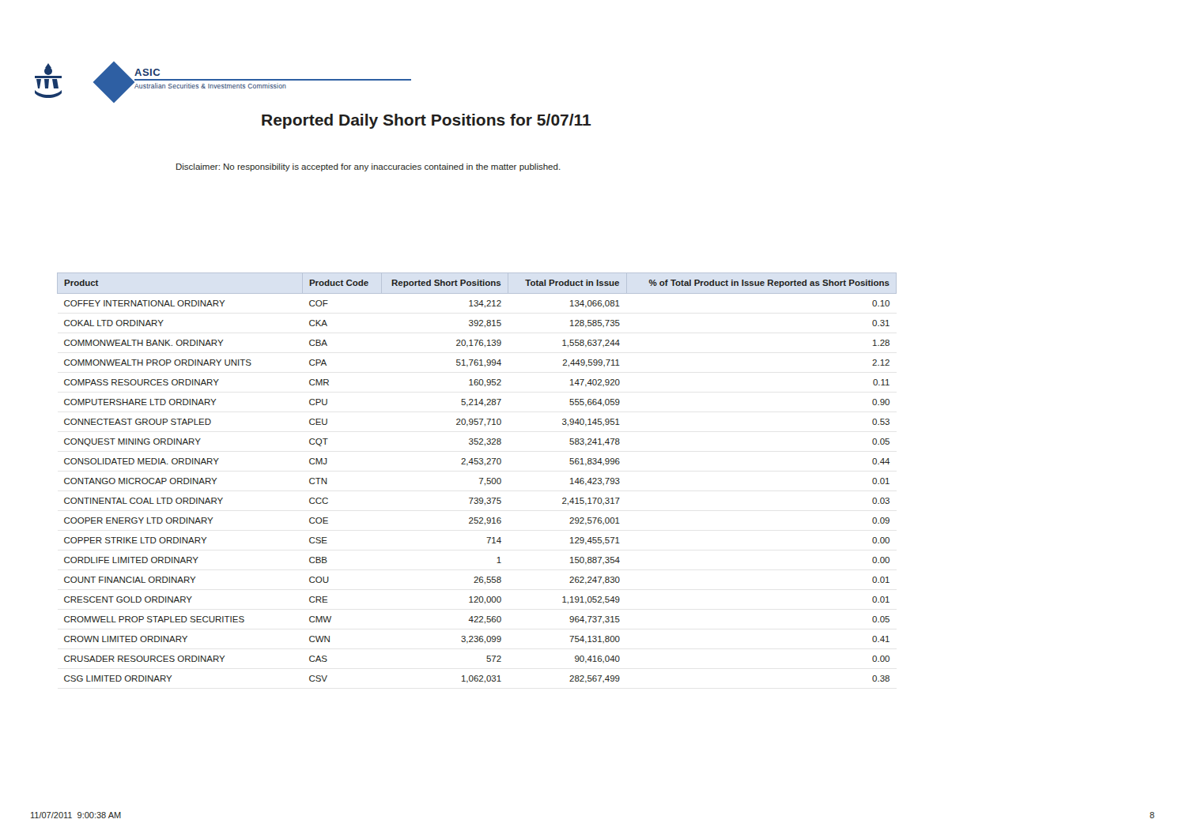ASIC
Australian Securities & Investments Commission
Reported Daily Short Positions for 5/07/11
Disclaimer: No responsibility is accepted for any inaccuracies contained in the matter published.
| Product | Product Code | Reported Short Positions | Total Product in Issue | % of Total Product in Issue Reported as Short Positions |
| --- | --- | --- | --- | --- |
| COFFEY INTERNATIONAL ORDINARY | COF | 134,212 | 134,066,081 | 0.10 |
| COKAL LTD ORDINARY | CKA | 392,815 | 128,585,735 | 0.31 |
| COMMONWEALTH BANK. ORDINARY | CBA | 20,176,139 | 1,558,637,244 | 1.28 |
| COMMONWEALTH PROP ORDINARY UNITS | CPA | 51,761,994 | 2,449,599,711 | 2.12 |
| COMPASS RESOURCES ORDINARY | CMR | 160,952 | 147,402,920 | 0.11 |
| COMPUTERSHARE LTD ORDINARY | CPU | 5,214,287 | 555,664,059 | 0.90 |
| CONNECTEAST GROUP STAPLED | CEU | 20,957,710 | 3,940,145,951 | 0.53 |
| CONQUEST MINING ORDINARY | CQT | 352,328 | 583,241,478 | 0.05 |
| CONSOLIDATED MEDIA. ORDINARY | CMJ | 2,453,270 | 561,834,996 | 0.44 |
| CONTANGO MICROCAP ORDINARY | CTN | 7,500 | 146,423,793 | 0.01 |
| CONTINENTAL COAL LTD ORDINARY | CCC | 739,375 | 2,415,170,317 | 0.03 |
| COOPER ENERGY LTD ORDINARY | COE | 252,916 | 292,576,001 | 0.09 |
| COPPER STRIKE LTD ORDINARY | CSE | 714 | 129,455,571 | 0.00 |
| CORDLIFE LIMITED ORDINARY | CBB | 1 | 150,887,354 | 0.00 |
| COUNT FINANCIAL ORDINARY | COU | 26,558 | 262,247,830 | 0.01 |
| CRESCENT GOLD ORDINARY | CRE | 120,000 | 1,191,052,549 | 0.01 |
| CROMWELL PROP STAPLED SECURITIES | CMW | 422,560 | 964,737,315 | 0.05 |
| CROWN LIMITED ORDINARY | CWN | 3,236,099 | 754,131,800 | 0.41 |
| CRUSADER RESOURCES ORDINARY | CAS | 572 | 90,416,040 | 0.00 |
| CSG LIMITED ORDINARY | CSV | 1,062,031 | 282,567,499 | 0.38 |
11/07/2011 9:00:38 AM
8